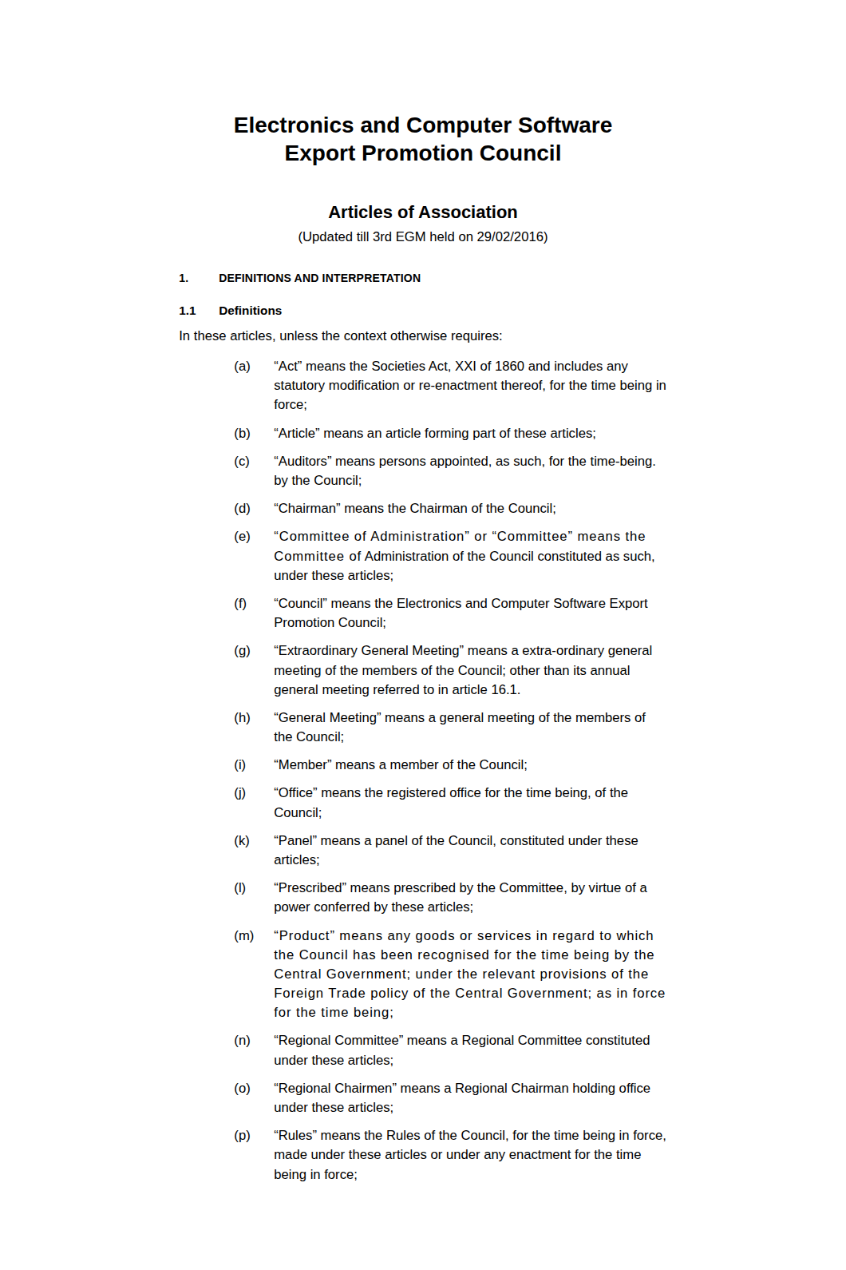Electronics and Computer Software
Export Promotion Council
Articles of Association
(Updated till 3rd EGM held on 29/02/2016)
1. DEFINITIONS AND INTERPRETATION
1.1 Definitions
In these articles, unless the context otherwise requires:
(a)
“Act” means the Societies Act, XXI of 1860 and includes any statutory modification or re-enactment thereof, for the time being in force;
(b)
“Article” means an article forming part of these articles;
(c)
“Auditors” means persons appointed, as such, for the time-being. by the Council;
(d)
“Chairman” means the Chairman of the Council;
(e)
“Committee of Administration” or “Committee” means the Committee of Administration of the Council constituted as such, under these articles;
(f)
“Council” means the Electronics and Computer Software Export Promotion Council;
(g)
“Extraordinary General Meeting” means a extra-ordinary general meeting of the members of the Council; other than its annual general meeting referred to in article 16.1.
(h)
“General Meeting” means a general meeting of the members of the Council;
(i)
“Member” means a member of the Council;
(j)
“Office” means the registered office for the time being, of the Council;
(k)
“Panel” means a panel of the Council, constituted under these articles;
(l)
“Prescribed” means prescribed by the Committee, by virtue of a power conferred by these articles;
(m)
“Product” means any goods or services in regard to which the Council has been recognised for the time being by the Central Government; under the relevant provisions of the Foreign Trade policy of the Central Government; as in force for the time being;
(n)
“Regional Committee” means a Regional Committee constituted under these articles;
(o)
“Regional Chairmen” means a Regional Chairman holding office under these articles;
(p)
“Rules” means the Rules of the Council, for the time being in force, made under these articles or under any enactment for the time being in force;